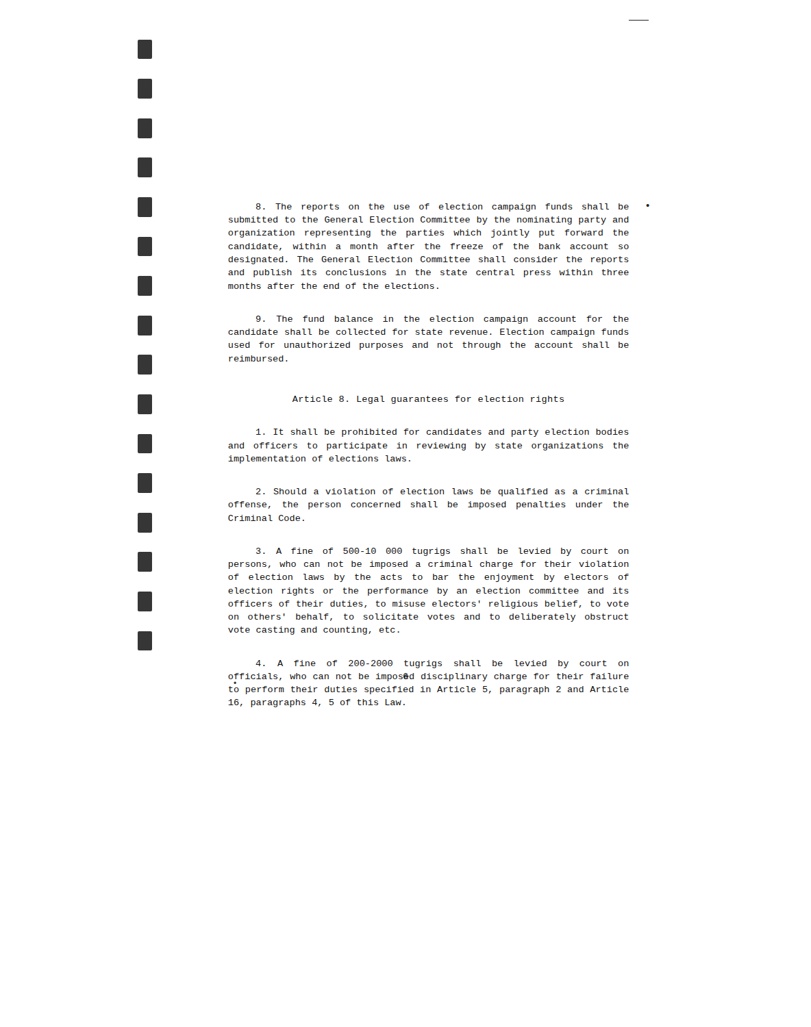•
8. The reports on the use of election campaign funds shall be submitted to the General Election Committee by the nominating party and organization representing the parties which jointly put forward the candidate, within a month after the freeze of the bank account so designated. The General Election Committee shall consider the reports and publish its conclusions in the state central press within three months after the end of the elections.
9. The fund balance in the election campaign account for the candidate shall be collected for state revenue. Election campaign funds used for unauthorized purposes and not through the account shall be reimbursed.
Article 8. Legal guarantees for election rights
1. It shall be prohibited for candidates and party election bodies and officers to participate in reviewing by state organizations the implementation of elections laws.
2. Should a violation of election laws be qualified as a criminal offense, the person concerned shall be imposed penalties under the Criminal Code.
3. A fine of 500-10 000 tugrigs shall be levied by court on persons, who can not be imposed a criminal charge for their violation of election laws by the acts to bar the enjoyment by electors of election rights or the performance by an election committee and its officers of their duties, to misuse electors' religious belief, to vote on others' behalf, to solicitate votes and to deliberately obstruct vote casting and counting, etc.
4. A fine of 200-2000 tugrigs shall be levied by court on officials, who can not be imposed disciplinary charge for their failure to perform their duties specified in Article 5, paragraph 2 and Article 16, paragraphs 4, 5 of this Law.
6
•